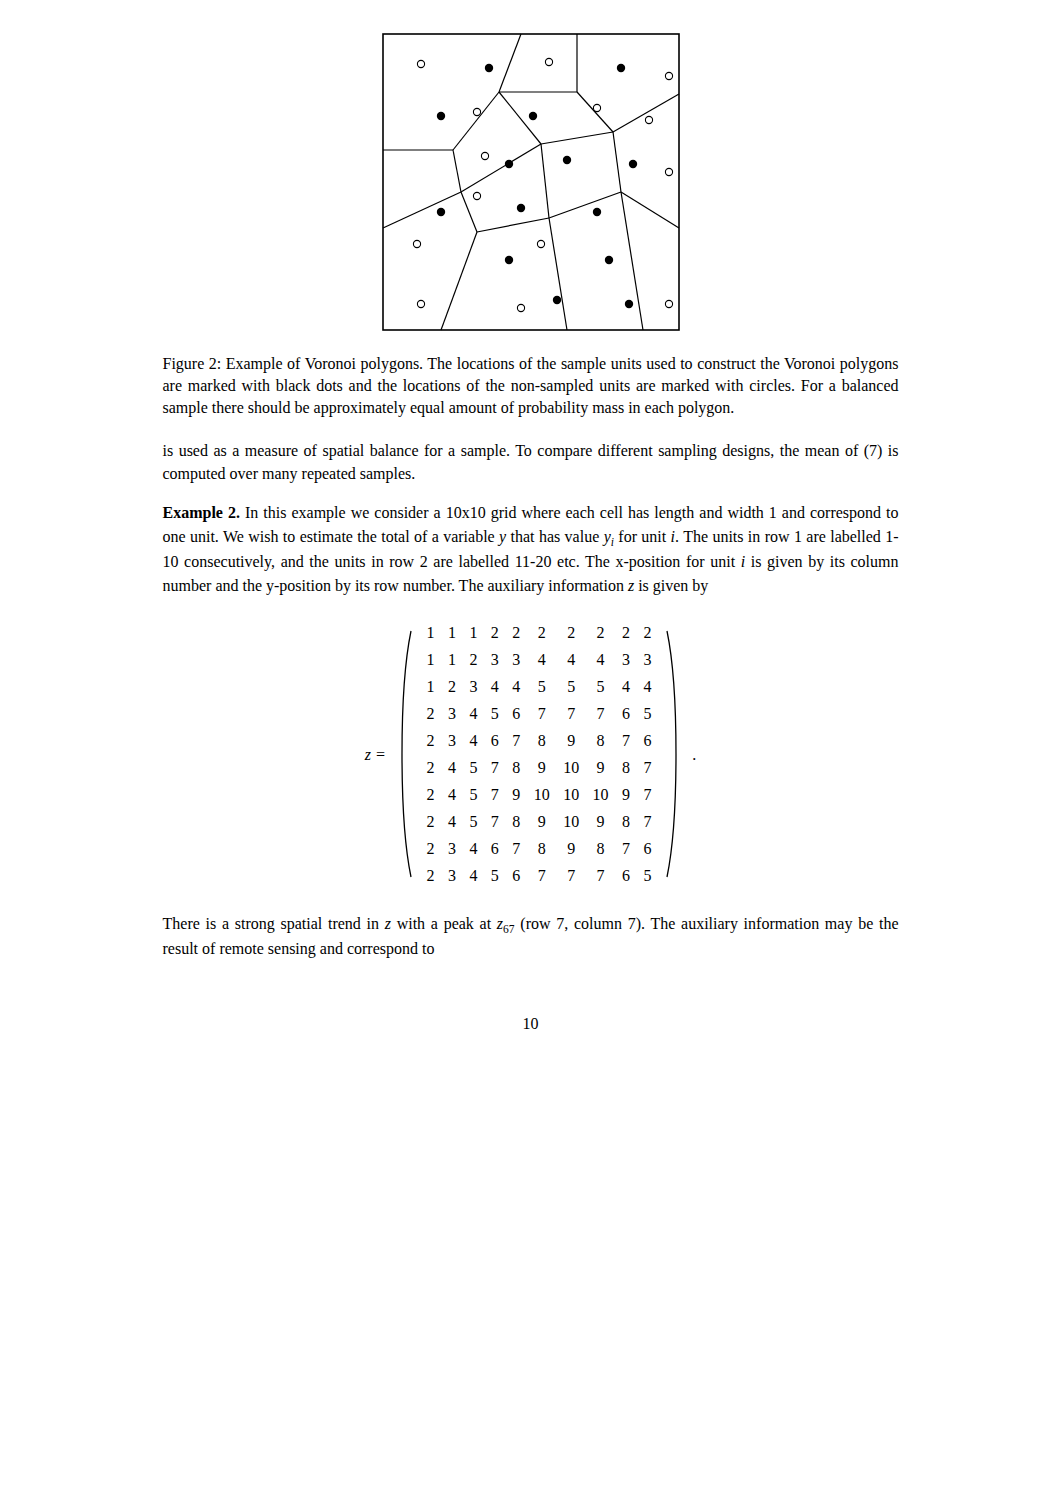Figure 2: Example of Voronoi polygons. The locations of the sample units used to construct the Voronoi polygons are marked with black dots and the locations of the non-sampled units are marked with circles. For a balanced sample there should be approximately equal amount of probability mass in each polygon.
is used as a measure of spatial balance for a sample. To compare different sampling designs, the mean of (7) is computed over many repeated samples.
Example 2. In this example we consider a 10x10 grid where each cell has length and width 1 and correspond to one unit. We wish to estimate the total of a variable y that has value yi for unit i. The units in row 1 are labelled 1-10 consecutively, and the units in row 2 are labelled 11-20 etc. The x-position for unit i is given by its column number and the y-position by its row number. The auxiliary information z is given by
z =
| 1 | 1 | 1 | 2 | 2 | 2 | 2 | 2 | 2 | 2 |
| 1 | 1 | 2 | 3 | 3 | 4 | 4 | 4 | 3 | 3 |
| 1 | 2 | 3 | 4 | 4 | 5 | 5 | 5 | 4 | 4 |
| 2 | 3 | 4 | 5 | 6 | 7 | 7 | 7 | 6 | 5 |
| 2 | 3 | 4 | 6 | 7 | 8 | 9 | 8 | 7 | 6 |
| 2 | 4 | 5 | 7 | 8 | 9 | 10 | 9 | 8 | 7 |
| 2 | 4 | 5 | 7 | 9 | 10 | 10 | 10 | 9 | 7 |
| 2 | 4 | 5 | 7 | 8 | 9 | 10 | 9 | 8 | 7 |
| 2 | 3 | 4 | 6 | 7 | 8 | 9 | 8 | 7 | 6 |
| 2 | 3 | 4 | 5 | 6 | 7 | 7 | 7 | 6 | 5 |
.
There is a strong spatial trend in z with a peak at z67 (row 7, column 7). The auxiliary information may be the result of remote sensing and correspond to
10